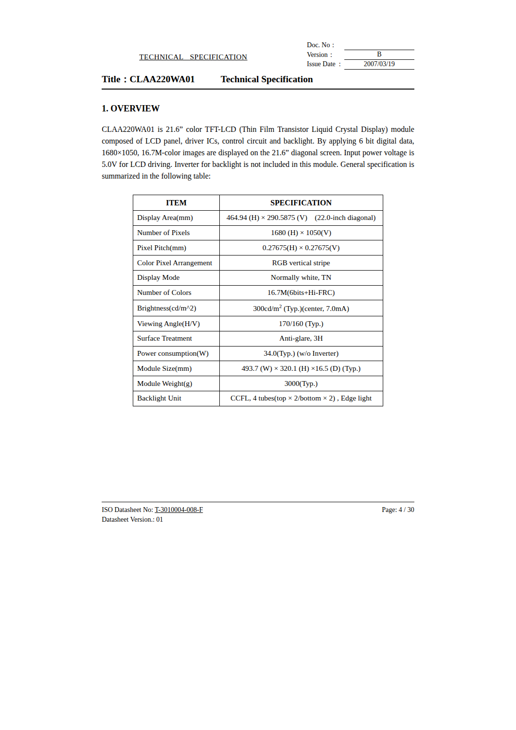TECHNICAL SPECIFICATION
| Doc. No： | |
| Version： | B |
| Issue Date : | 2007/03/19 |
Title：CLAA220WA01 Technical Specification
1. OVERVIEW
CLAA220WA01 is 21.6” color TFT-LCD (Thin Film Transistor Liquid Crystal Display) module composed of LCD panel, driver ICs, control circuit and backlight. By applying 6 bit digital data, 1680×1050, 16.7M-color images are displayed on the 21.6” diagonal screen. Input power voltage is 5.0V for LCD driving. Inverter for backlight is not included in this module. General specification is summarized in the following table:
| ITEM | SPECIFICATION |
| --- | --- |
| Display Area(mm) | 464.94 (H) × 290.5875 (V) (22.0-inch diagonal) |
| Number of Pixels | 1680 (H) × 1050(V) |
| Pixel Pitch(mm) | 0.27675(H) × 0.27675(V) |
| Color Pixel Arrangement | RGB vertical stripe |
| Display Mode | Normally white, TN |
| Number of Colors | 16.7M(6bits+Hi-FRC) |
| Brightness(cd/m^2) | 300cd/m 2 (Typ.)(center, 7.0mA) |
| Viewing Angle(H/V) | 170/160 (Typ.) |
| Surface Treatment | Anti-glare, 3H |
| Power consumption(W) | 34.0(Typ.) (w/o Inverter) |
| Module Size(mm) | 493.7 (W) × 320.1 (H) ×16.5 (D) (Typ.) |
| Module Weight(g) | 3000(Typ.) |
| Backlight Unit | CCFL, 4 tubes(top × 2/bottom × 2) , Edge light |
ISO Datasheet No: T-3010004-008-F
Datasheet Version.: 01
Page: 4 / 30